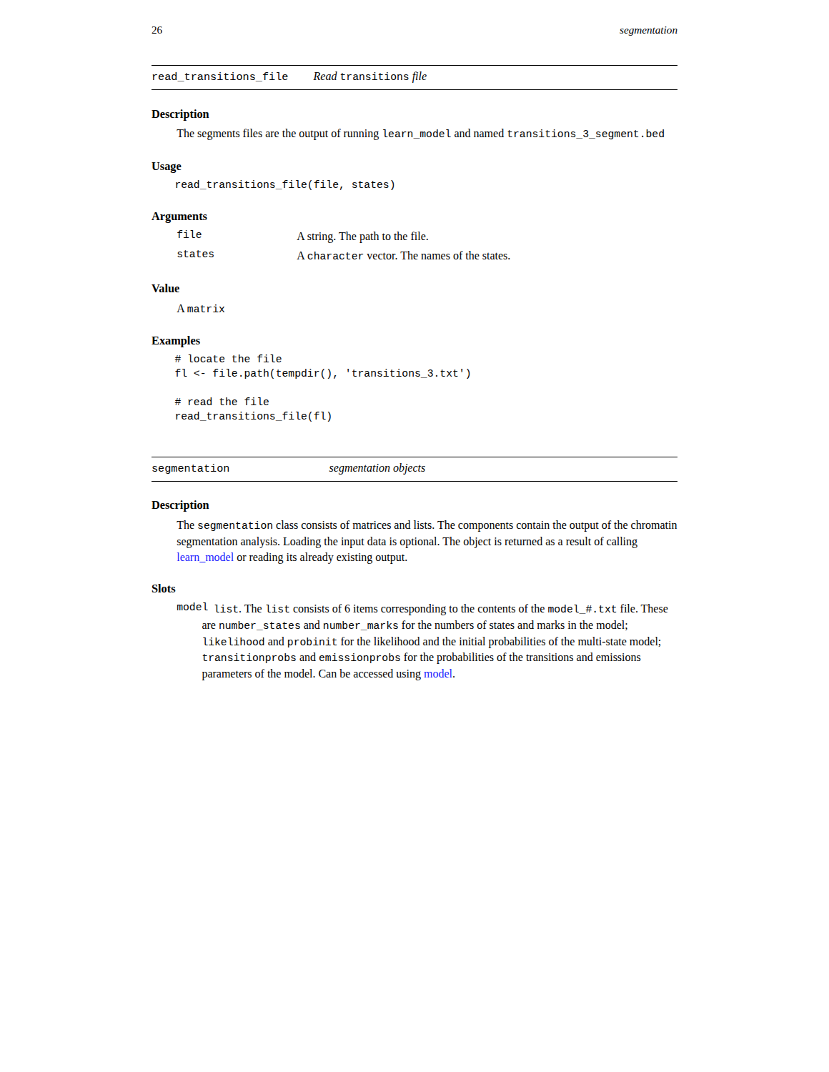26 segmentation
read_transitions_file Read transitions file
Description
The segments files are the output of running learn_model and named transitions_3_segment.bed
Usage
read_transitions_file(file, states)
Arguments
file
A string. The path to the file.
states
A character vector. The names of the states.
Value
A matrix
Examples
# locate the file
fl <- file.path(tempdir(), 'transitions_3.txt')

# read the file
read_transitions_file(fl)
segmentation segmentation objects
Description
The segmentation class consists of matrices and lists. The components contain the output of the chromatin segmentation analysis. Loading the input data is optional. The object is returned as a result of calling learn_model or reading its already existing output.
Slots
model
list. The list consists of 6 items corresponding to the contents of the model_#.txt file. These are number_states and number_marks for the numbers of states and marks in the model; likelihood and probinit for the likelihood and the initial probabilities of the multi-state model; transitionprobs and emissionprobs for the probabilities of the transitions and emissions parameters of the model. Can be accessed using model.